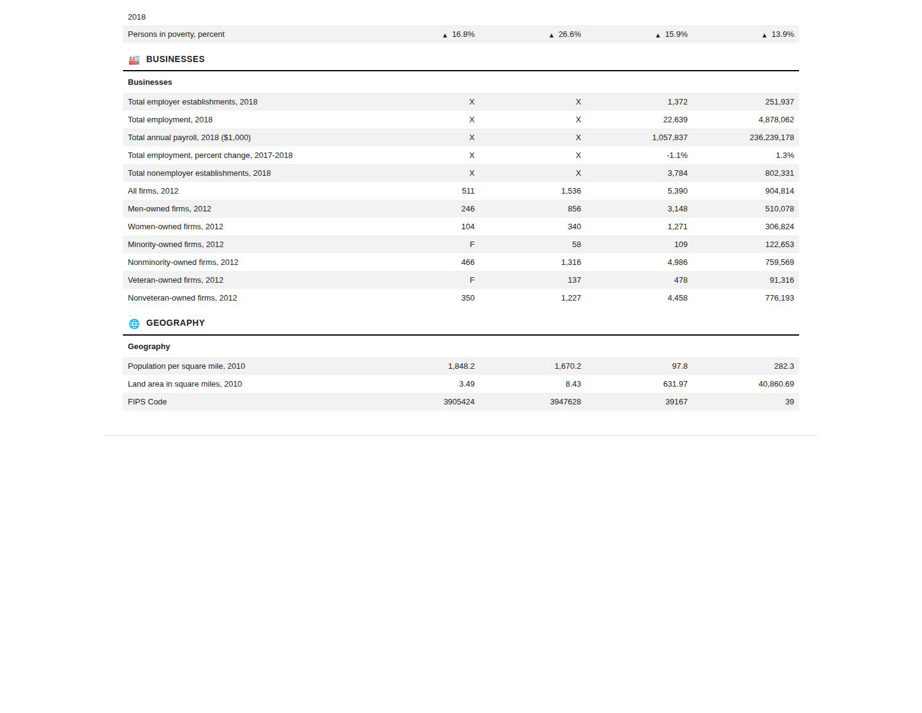| 2018 | | | | |
| Persons in poverty, percent | ▲ 16.8% | ▲ 26.6% | ▲ 15.9% | ▲ 13.9% |
| 🏭 BUSINESSES |
| Businesses | | | | |
| Total employer establishments, 2018 | X | X | 1,372 | 251,937 |
| Total employment, 2018 | X | X | 22,639 | 4,878,062 |
| Total annual payroll, 2018 ($1,000) | X | X | 1,057,837 | 236,239,178 |
| Total employment, percent change, 2017-2018 | X | X | -1.1% | 1.3% |
| Total nonemployer establishments, 2018 | X | X | 3,784 | 802,331 |
| All firms, 2012 | 511 | 1,536 | 5,390 | 904,814 |
| Men-owned firms, 2012 | 246 | 856 | 3,148 | 510,078 |
| Women-owned firms, 2012 | 104 | 340 | 1,271 | 306,824 |
| Minority-owned firms, 2012 | F | 58 | 109 | 122,653 |
| Nonminority-owned firms, 2012 | 466 | 1,316 | 4,986 | 759,569 |
| Veteran-owned firms, 2012 | F | 137 | 478 | 91,316 |
| Nonveteran-owned firms, 2012 | 350 | 1,227 | 4,458 | 776,193 |
| 🌐 GEOGRAPHY |
| Geography | | | | |
| Population per square mile, 2010 | 1,848.2 | 1,670.2 | 97.8 | 282.3 |
| Land area in square miles, 2010 | 3.49 | 8.43 | 631.97 | 40,860.69 |
| FIPS Code | 3905424 | 3947628 | 39167 | 39 |